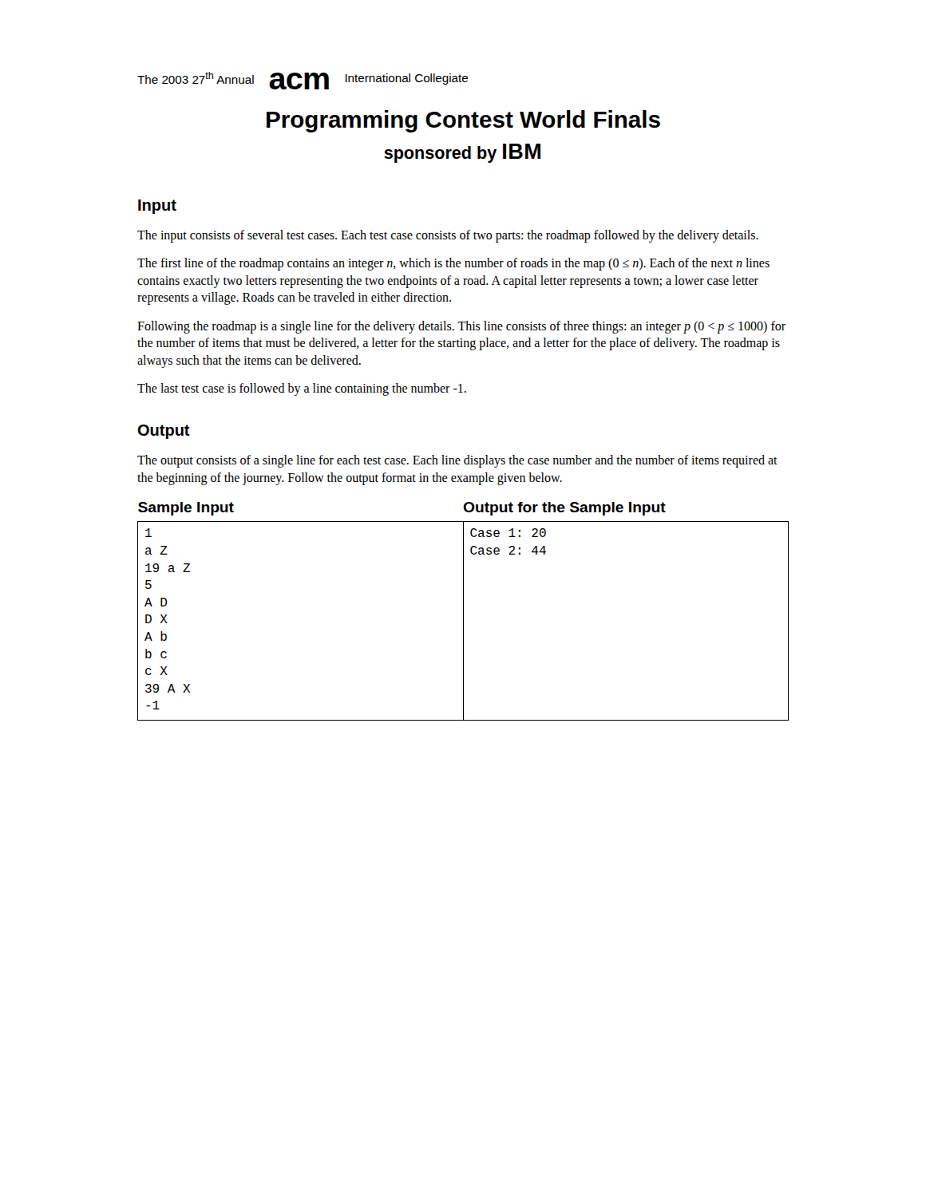The 2003 27th Annual acm International Collegiate
Programming Contest World Finals
sponsored by IBM
Input
The input consists of several test cases. Each test case consists of two parts: the roadmap followed by the delivery details.
The first line of the roadmap contains an integer n, which is the number of roads in the map (0 ≤ n). Each of the next n lines contains exactly two letters representing the two endpoints of a road. A capital letter represents a town; a lower case letter represents a village. Roads can be traveled in either direction.
Following the roadmap is a single line for the delivery details. This line consists of three things: an integer p (0 < p ≤ 1000) for the number of items that must be delivered, a letter for the starting place, and a letter for the place of delivery. The roadmap is always such that the items can be delivered.
The last test case is followed by a line containing the number -1.
Output
The output consists of a single line for each test case. Each line displays the case number and the number of items required at the beginning of the journey. Follow the output format in the example given below.
| Sample Input | Output for the Sample Input |
| --- | --- |
| 1 a Z 19 a Z 5 A D D X A b b c c X 39 A X -1 | Case 1: 20 Case 2: 44 |